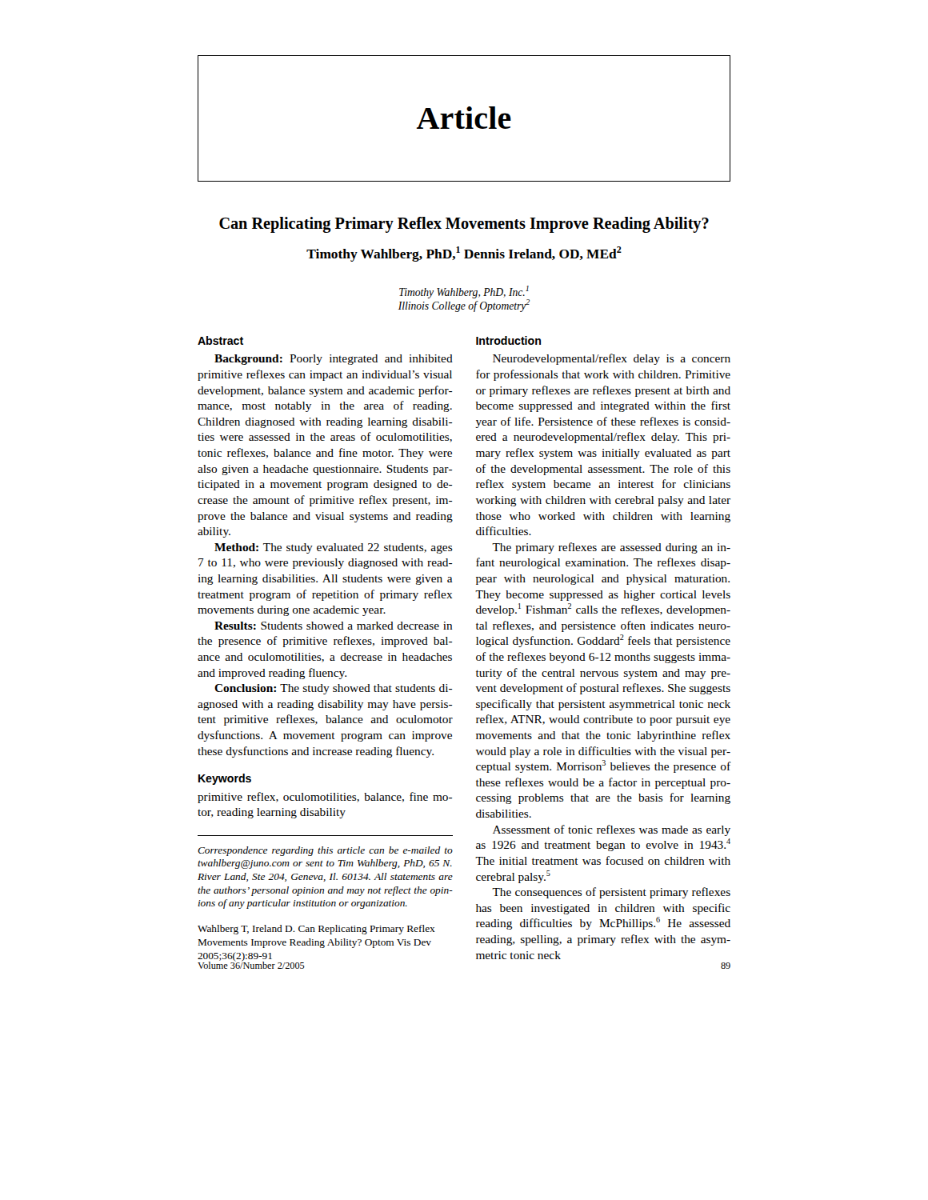Article
Can Replicating Primary Reflex Movements Improve Reading Ability?
Timothy Wahlberg, PhD,1 Dennis Ireland, OD, MEd2
Timothy Wahlberg, PhD, Inc.1
Illinois College of Optometry2
Abstract
Background: Poorly integrated and inhibited primitive reflexes can impact an individual’s visual development, balance system and academic performance, most notably in the area of reading. Children diagnosed with reading learning disabilities were assessed in the areas of oculomotilities, tonic reflexes, balance and fine motor. They were also given a headache questionnaire. Students participated in a movement program designed to decrease the amount of primitive reflex present, improve the balance and visual systems and reading ability.
Method: The study evaluated 22 students, ages 7 to 11, who were previously diagnosed with reading learning disabilities. All students were given a treatment program of repetition of primary reflex movements during one academic year.
Results: Students showed a marked decrease in the presence of primitive reflexes, improved balance and oculomotilities, a decrease in headaches and improved reading fluency.
Conclusion: The study showed that students diagnosed with a reading disability may have persistent primitive reflexes, balance and oculomotor dysfunctions. A movement program can improve these dysfunctions and increase reading fluency.
Keywords
primitive reflex, oculomotilities, balance, fine motor, reading learning disability
Correspondence regarding this article can be e-mailed to twahlberg@juno.com or sent to Tim Wahlberg, PhD, 65 N. River Land, Ste 204, Geneva, Il. 60134. All statements are the authors’ personal opinion and may not reflect the opinions of any particular institution or organization.
Wahlberg T, Ireland D. Can Replicating Primary Reflex Movements Improve Reading Ability? Optom Vis Dev 2005;36(2):89-91
Introduction
Neurodevelopmental/reflex delay is a concern for professionals that work with children. Primitive or primary reflexes are reflexes present at birth and become suppressed and integrated within the first year of life. Persistence of these reflexes is considered a neurodevelopmental/reflex delay. This primary reflex system was initially evaluated as part of the developmental assessment. The role of this reflex system became an interest for clinicians working with children with cerebral palsy and later those who worked with children with learning difficulties.
The primary reflexes are assessed during an infant neurological examination. The reflexes disappear with neurological and physical maturation. They become suppressed as higher cortical levels develop.1 Fishman2 calls the reflexes, developmental reflexes, and persistence often indicates neurological dysfunction. Goddard2 feels that persistence of the reflexes beyond 6-12 months suggests immaturity of the central nervous system and may prevent development of postural reflexes. She suggests specifically that persistent asymmetrical tonic neck reflex, ATNR, would contribute to poor pursuit eye movements and that the tonic labyrinthine reflex would play a role in difficulties with the visual perceptual system. Morrison3 believes the presence of these reflexes would be a factor in perceptual processing problems that are the basis for learning disabilities.
Assessment of tonic reflexes was made as early as 1926 and treatment began to evolve in 1943.4 The initial treatment was focused on children with cerebral palsy.5
The consequences of persistent primary reflexes has been investigated in children with specific reading difficulties by McPhillips.6 He assessed reading, spelling, a primary reflex with the asymmetric tonic neck
Volume 36/Number 2/2005 89